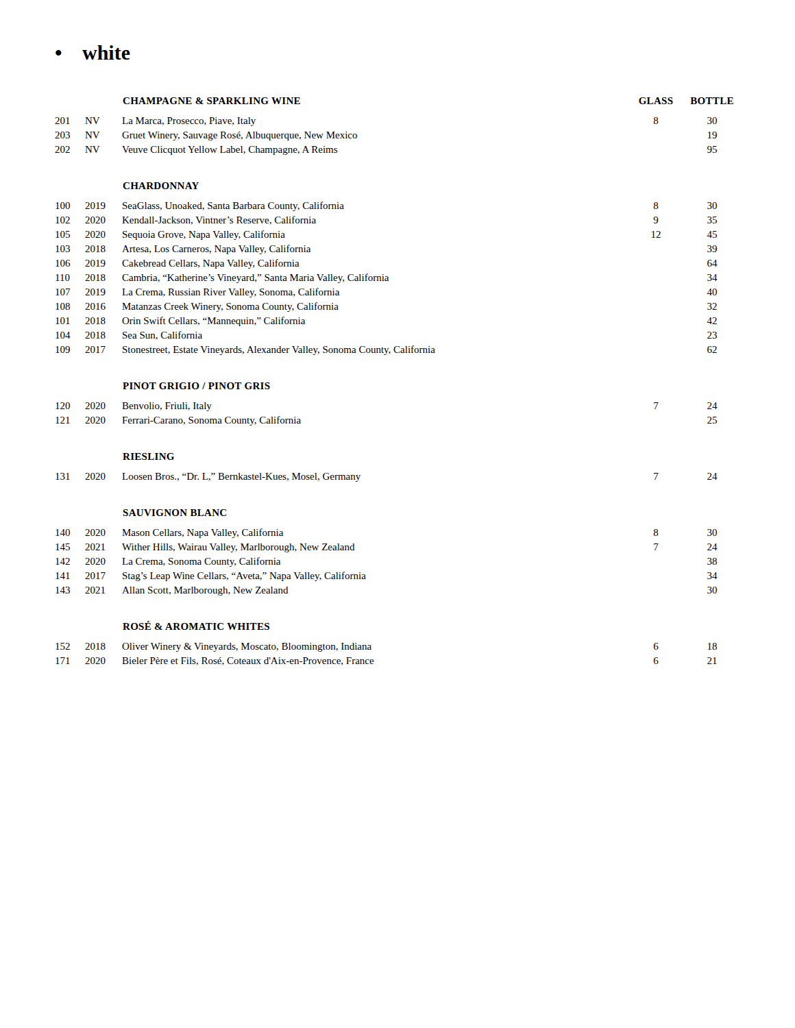white
| | | CHAMPAGNE & SPARKLING WINE | GLASS | BOTTLE |
| --- | --- | --- | --- | --- |
| 201 | NV | La Marca, Prosecco, Piave, Italy | 8 | 30 |
| 203 | NV | Gruet Winery, Sauvage Rosé, Albuquerque, New Mexico | | 19 |
| 202 | NV | Veuve Clicquot Yellow Label, Champagne, A Reims | | 95 |
| | | CHARDONNAY | | |
| --- | --- | --- | --- | --- |
| 100 | 2019 | SeaGlass, Unoaked, Santa Barbara County, California | 8 | 30 |
| 102 | 2020 | Kendall-Jackson, Vintner’s Reserve, California | 9 | 35 |
| 105 | 2020 | Sequoia Grove, Napa Valley, California | 12 | 45 |
| 103 | 2018 | Artesa, Los Carneros, Napa Valley, California | | 39 |
| 106 | 2019 | Cakebread Cellars, Napa Valley, California | | 64 |
| 110 | 2018 | Cambria, “Katherine’s Vineyard,” Santa Maria Valley, California | | 34 |
| 107 | 2019 | La Crema, Russian River Valley, Sonoma, California | | 40 |
| 108 | 2016 | Matanzas Creek Winery, Sonoma County, California | | 32 |
| 101 | 2018 | Orin Swift Cellars, “Mannequin,” California | | 42 |
| 104 | 2018 | Sea Sun, California | | 23 |
| 109 | 2017 | Stonestreet, Estate Vineyards, Alexander Valley, Sonoma County, California | | 62 |
| | | PINOT GRIGIO / PINOT GRIS | | |
| --- | --- | --- | --- | --- |
| 120 | 2020 | Benvolio, Friuli, Italy | 7 | 24 |
| 121 | 2020 | Ferrari-Carano, Sonoma County, California | | 25 |
| | | RIESLING | | |
| --- | --- | --- | --- | --- |
| 131 | 2020 | Loosen Bros., “Dr. L,” Bernkastel-Kues, Mosel, Germany | 7 | 24 |
| | | SAUVIGNON BLANC | | |
| --- | --- | --- | --- | --- |
| 140 | 2020 | Mason Cellars, Napa Valley, California | 8 | 30 |
| 145 | 2021 | Wither Hills, Wairau Valley, Marlborough, New Zealand | 7 | 24 |
| 142 | 2020 | La Crema, Sonoma County, California | | 38 |
| 141 | 2017 | Stag’s Leap Wine Cellars, “Aveta,” Napa Valley, California | | 34 |
| 143 | 2021 | Allan Scott, Marlborough, New Zealand | | 30 |
| | | ROSÉ & AROMATIC WHITES | | |
| --- | --- | --- | --- | --- |
| 152 | 2018 | Oliver Winery & Vineyards, Moscato, Bloomington, Indiana | 6 | 18 |
| 171 | 2020 | Bieler Père et Fils, Rosé, Coteaux d'Aix-en-Provence, France | 6 | 21 |